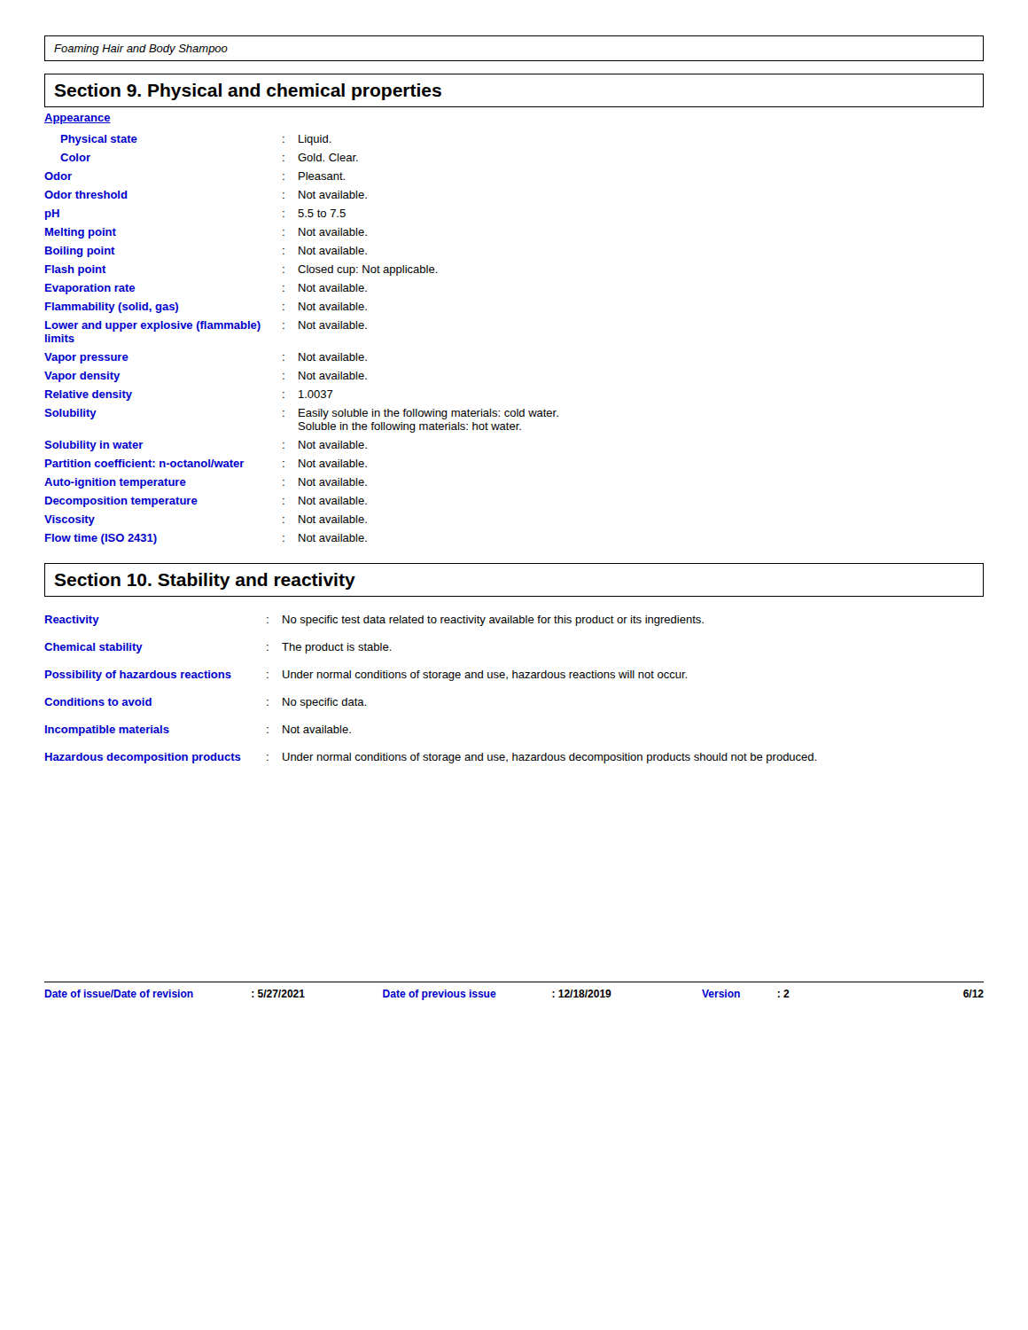Foaming Hair and Body Shampoo
Section 9. Physical and chemical properties
Appearance
| Physical state | : | Liquid. |
| Color | : | Gold. Clear. |
| Odor | : | Pleasant. |
| Odor threshold | : | Not available. |
| pH | : | 5.5 to 7.5 |
| Melting point | : | Not available. |
| Boiling point | : | Not available. |
| Flash point | : | Closed cup: Not applicable. |
| Evaporation rate | : | Not available. |
| Flammability (solid, gas) | : | Not available. |
| Lower and upper explosive (flammable) limits | : | Not available. |
| Vapor pressure | : | Not available. |
| Vapor density | : | Not available. |
| Relative density | : | 1.0037 |
| Solubility | : | Easily soluble in the following materials: cold water. Soluble in the following materials: hot water. |
| Solubility in water | : | Not available. |
| Partition coefficient: n-octanol/water | : | Not available. |
| Auto-ignition temperature | : | Not available. |
| Decomposition temperature | : | Not available. |
| Viscosity | : | Not available. |
| Flow time (ISO 2431) | : | Not available. |
Section 10. Stability and reactivity
| Reactivity | : | No specific test data related to reactivity available for this product or its ingredients. |
| Chemical stability | : | The product is stable. |
| Possibility of hazardous reactions | : | Under normal conditions of storage and use, hazardous reactions will not occur. |
| Conditions to avoid | : | No specific data. |
| Incompatible materials | : | Not available. |
| Hazardous decomposition products | : | Under normal conditions of storage and use, hazardous decomposition products should not be produced. |
| Date of issue/Date of revision | : 5/27/2021 | Date of previous issue | : 12/18/2019 | Version | : 2 | 6/12 |